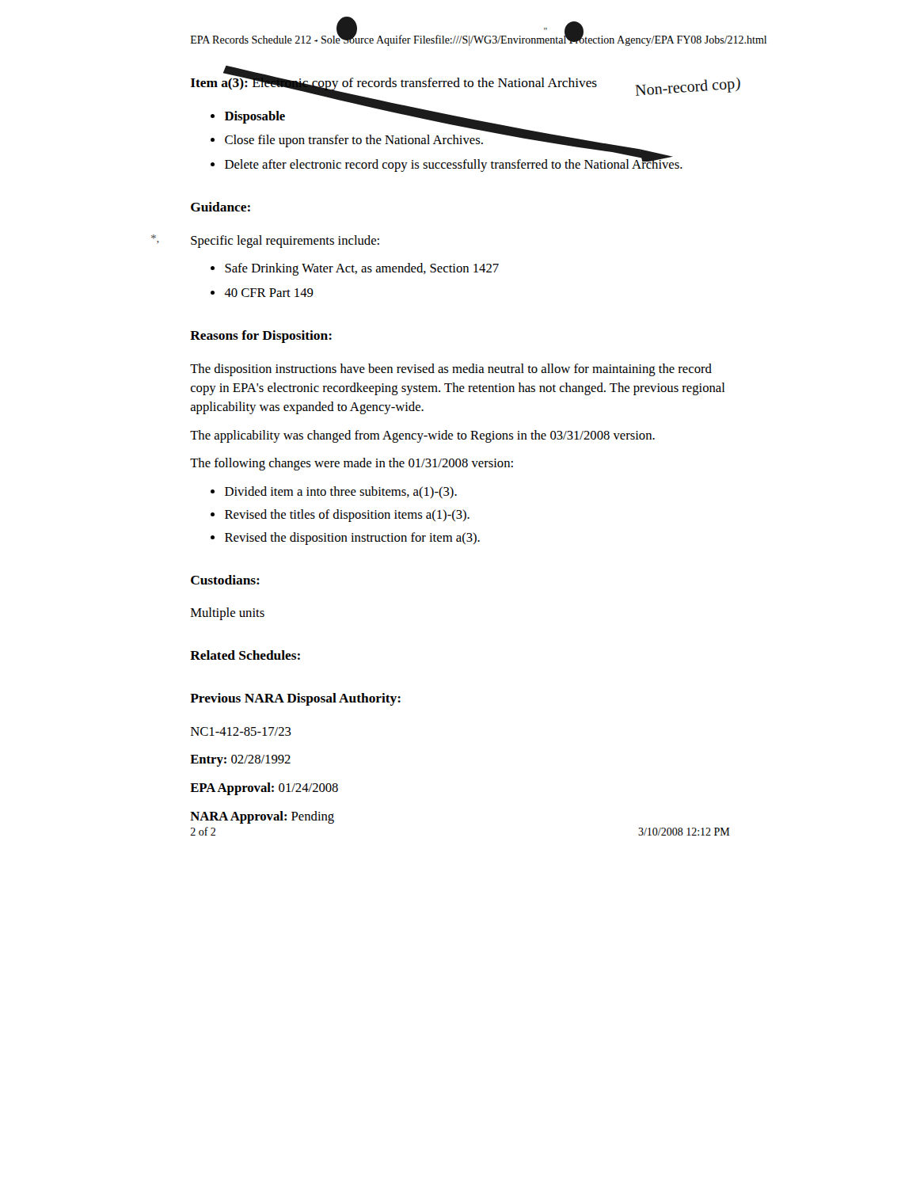EPA Records Schedule 212 - Sole Source Aquifer Files
file:///S|/WG3/Environmental Protection Agency/EPA FY08 Jobs/212.html
,
"
*,
Non-record cop)
Item a(3): Electronic copy of records transferred to the National Archives
Disposable
Close file upon transfer to the National Archives.
Delete after electronic record copy is successfully transferred to the National Archives.
Guidance:
Specific legal requirements include:
Safe Drinking Water Act, as amended, Section 1427
40 CFR Part 149
Reasons for Disposition:
The disposition instructions have been revised as media neutral to allow for maintaining the record copy in EPA's electronic recordkeeping system. The retention has not changed. The previous regional applicability was expanded to Agency-wide.
The applicability was changed from Agency-wide to Regions in the 03/31/2008 version.
The following changes were made in the 01/31/2008 version:
Divided item a into three subitems, a(1)-(3).
Revised the titles of disposition items a(1)-(3).
Revised the disposition instruction for item a(3).
Custodians:
Multiple units
Related Schedules:
Previous NARA Disposal Authority:
NC1-412-85-17/23
Entry: 02/28/1992
EPA Approval: 01/24/2008
NARA Approval: Pending
2 of 2
3/10/2008 12:12 PM